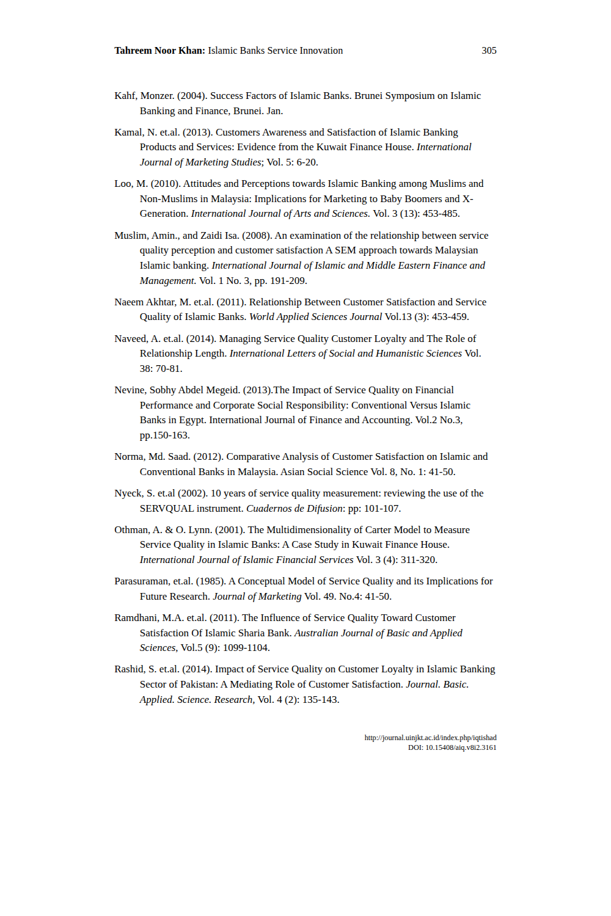Tahreem Noor Khan: Islamic Banks Service Innovation
305
Kahf, Monzer. (2004). Success Factors of Islamic Banks. Brunei Symposium on Islamic Banking and Finance, Brunei. Jan.
Kamal, N. et.al. (2013). Customers Awareness and Satisfaction of Islamic Banking Products and Services: Evidence from the Kuwait Finance House. International Journal of Marketing Studies; Vol. 5: 6-20.
Loo, M. (2010). Attitudes and Perceptions towards Islamic Banking among Muslims and Non-Muslims in Malaysia: Implications for Marketing to Baby Boomers and X-Generation. International Journal of Arts and Sciences. Vol. 3 (13): 453-485.
Muslim, Amin., and Zaidi Isa. (2008). An examination of the relationship between service quality perception and customer satisfaction A SEM approach towards Malaysian Islamic banking. International Journal of Islamic and Middle Eastern Finance and Management. Vol. 1 No. 3, pp. 191-209.
Naeem Akhtar, M. et.al. (2011). Relationship Between Customer Satisfaction and Service Quality of Islamic Banks. World Applied Sciences Journal Vol.13 (3): 453-459.
Naveed, A. et.al. (2014). Managing Service Quality Customer Loyalty and The Role of Relationship Length. International Letters of Social and Humanistic Sciences Vol. 38: 70-81.
Nevine, Sobhy Abdel Megeid. (2013).The Impact of Service Quality on Financial Performance and Corporate Social Responsibility: Conventional Versus Islamic Banks in Egypt. International Journal of Finance and Accounting. Vol.2 No.3, pp.150-163.
Norma, Md. Saad. (2012). Comparative Analysis of Customer Satisfaction on Islamic and Conventional Banks in Malaysia. Asian Social Science Vol. 8, No. 1: 41-50.
Nyeck, S. et.al (2002). 10 years of service quality measurement: reviewing the use of the SERVQUAL instrument. Cuadernos de Difusion: pp: 101-107.
Othman, A. & O. Lynn. (2001). The Multidimensionality of Carter Model to Measure Service Quality in Islamic Banks: A Case Study in Kuwait Finance House. International Journal of Islamic Financial Services Vol. 3 (4): 311-320.
Parasuraman, et.al. (1985). A Conceptual Model of Service Quality and its Implications for Future Research. Journal of Marketing Vol. 49. No.4: 41-50.
Ramdhani, M.A. et.al. (2011). The Influence of Service Quality Toward Customer Satisfaction Of Islamic Sharia Bank. Australian Journal of Basic and Applied Sciences, Vol.5 (9): 1099-1104.
Rashid, S. et.al. (2014). Impact of Service Quality on Customer Loyalty in Islamic Banking Sector of Pakistan: A Mediating Role of Customer Satisfaction. Journal. Basic. Applied. Science. Research, Vol. 4 (2): 135-143.
http://journal.uinjkt.ac.id/index.php/iqtishad
DOI: 10.15408/aiq.v8i2.3161